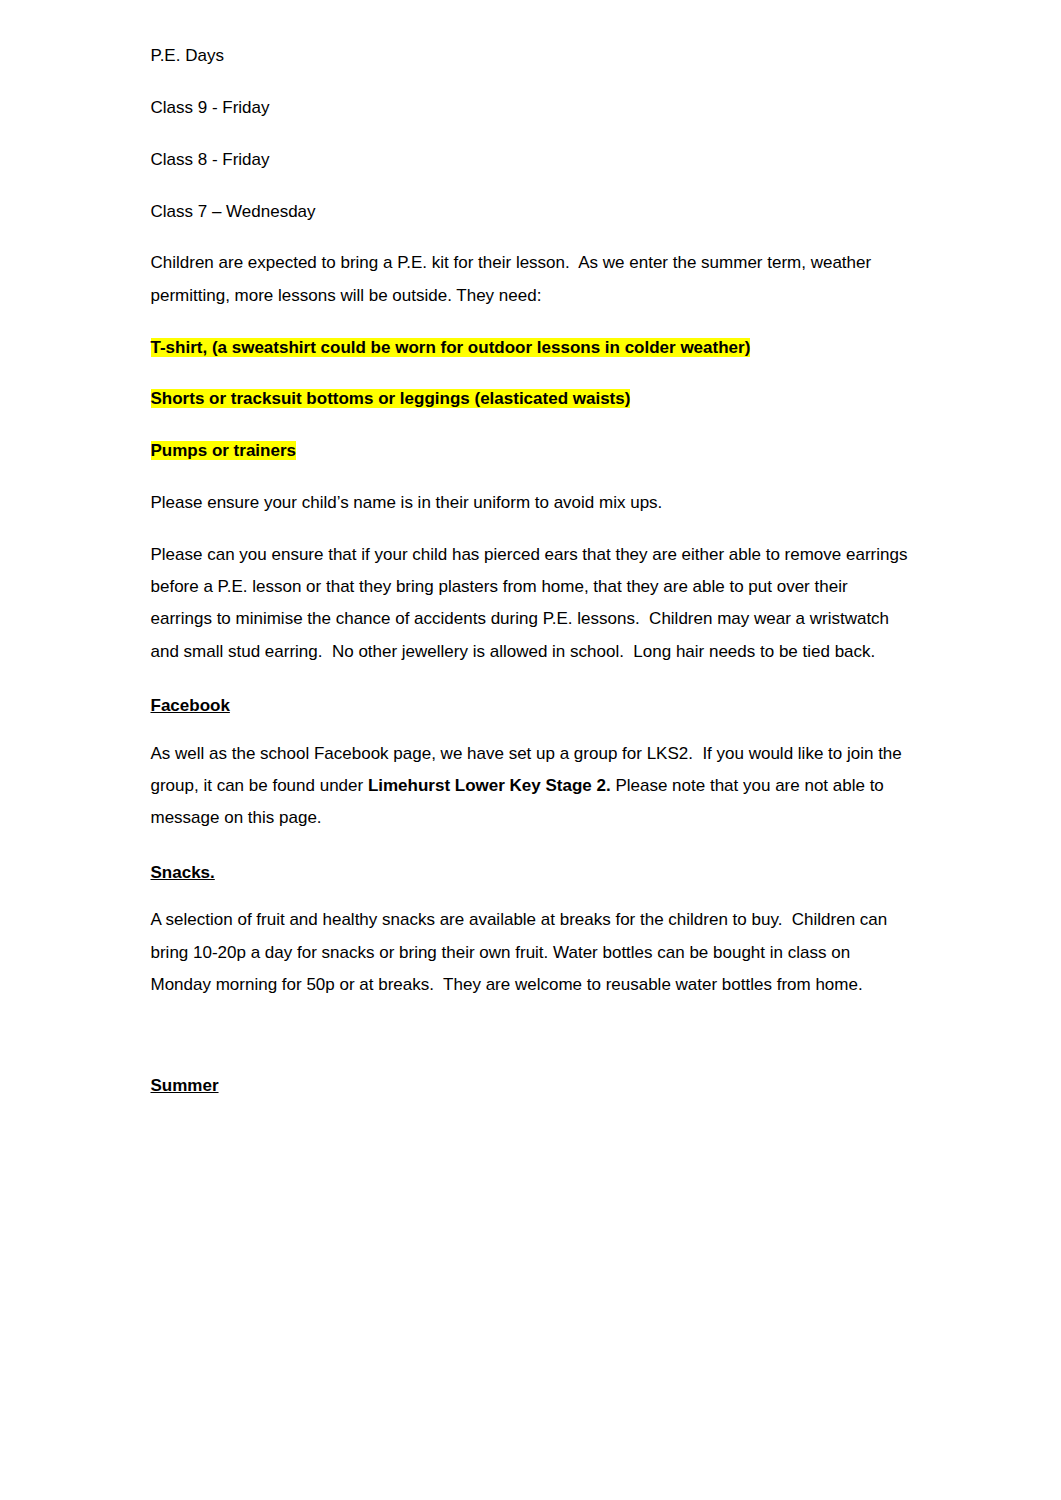P.E. Days
Class 9 - Friday
Class 8 - Friday
Class 7 – Wednesday
Children are expected to bring a P.E. kit for their lesson. As we enter the summer term, weather permitting, more lessons will be outside. They need:
T-shirt, (a sweatshirt could be worn for outdoor lessons in colder weather)
Shorts or tracksuit bottoms or leggings (elasticated waists)
Pumps or trainers
Please ensure your child’s name is in their uniform to avoid mix ups.
Please can you ensure that if your child has pierced ears that they are either able to remove earrings before a P.E. lesson or that they bring plasters from home, that they are able to put over their earrings to minimise the chance of accidents during P.E. lessons. Children may wear a wristwatch and small stud earring. No other jewellery is allowed in school. Long hair needs to be tied back.
Facebook
As well as the school Facebook page, we have set up a group for LKS2. If you would like to join the group, it can be found under Limehurst Lower Key Stage 2. Please note that you are not able to message on this page.
Snacks.
A selection of fruit and healthy snacks are available at breaks for the children to buy. Children can bring 10-20p a day for snacks or bring their own fruit. Water bottles can be bought in class on Monday morning for 50p or at breaks. They are welcome to reusable water bottles from home.
Summer